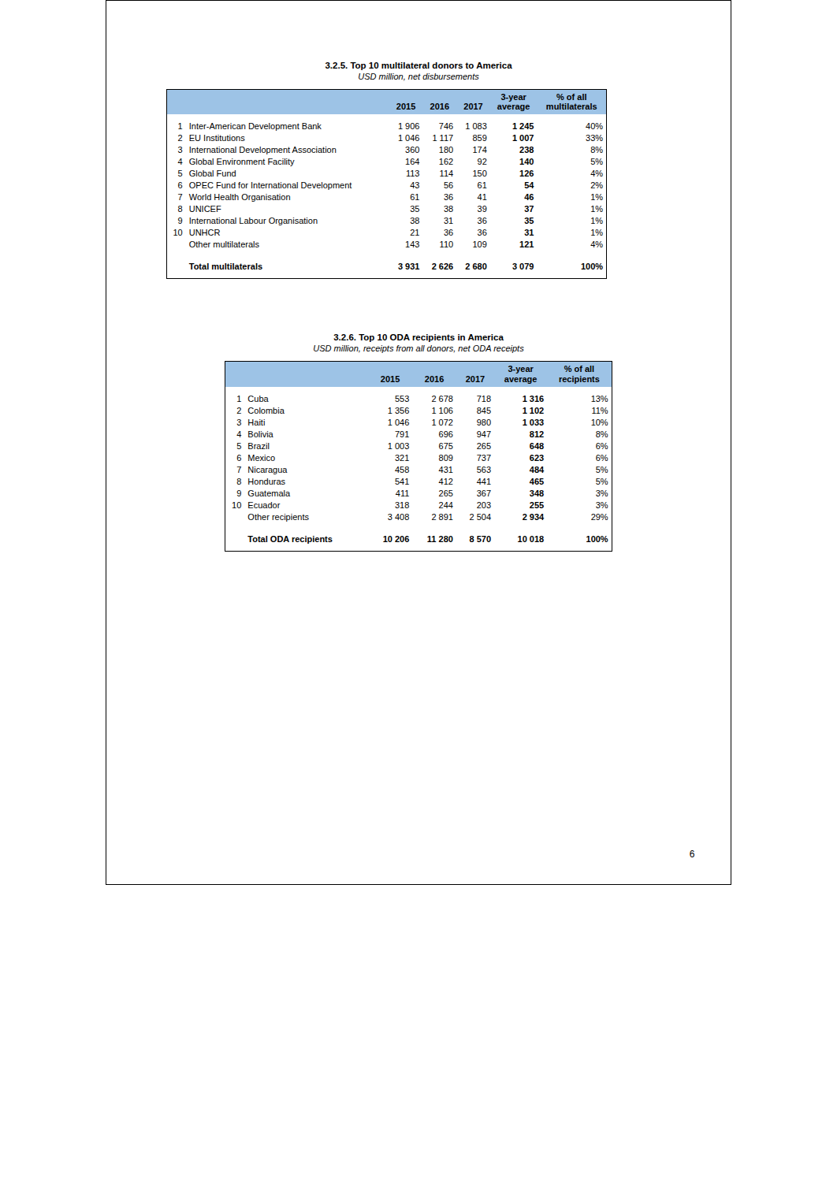3.2.5. Top 10 multilateral donors to America
USD million, net disbursements
| | 2015 | 2016 | 2017 | 3-year average | % of all multilaterals |
| --- | --- | --- | --- | --- | --- |
| 1 | Inter-American Development Bank | 1 906 | 746 | 1 083 | 1 245 | 40% |
| 2 | EU Institutions | 1 046 | 1 117 | 859 | 1 007 | 33% |
| 3 | International Development Association | 360 | 180 | 174 | 238 | 8% |
| 4 | Global Environment Facility | 164 | 162 | 92 | 140 | 5% |
| 5 | Global Fund | 113 | 114 | 150 | 126 | 4% |
| 6 | OPEC Fund for International Development | 43 | 56 | 61 | 54 | 2% |
| 7 | World Health Organisation | 61 | 36 | 41 | 46 | 1% |
| 8 | UNICEF | 35 | 38 | 39 | 37 | 1% |
| 9 | International Labour Organisation | 38 | 31 | 36 | 35 | 1% |
| 10 | UNHCR | 21 | 36 | 36 | 31 | 1% |
| | Other multilaterals | 143 | 110 | 109 | 121 | 4% |
| | Total multilaterals | 3 931 | 2 626 | 2 680 | 3 079 | 100% |
3.2.6. Top 10 ODA recipients in America
USD million, receipts from all donors, net ODA receipts
| | 2015 | 2016 | 2017 | 3-year average | % of all recipients |
| --- | --- | --- | --- | --- | --- |
| 1 | Cuba | 553 | 2 678 | 718 | 1 316 | 13% |
| 2 | Colombia | 1 356 | 1 106 | 845 | 1 102 | 11% |
| 3 | Haiti | 1 046 | 1 072 | 980 | 1 033 | 10% |
| 4 | Bolivia | 791 | 696 | 947 | 812 | 8% |
| 5 | Brazil | 1 003 | 675 | 265 | 648 | 6% |
| 6 | Mexico | 321 | 809 | 737 | 623 | 6% |
| 7 | Nicaragua | 458 | 431 | 563 | 484 | 5% |
| 8 | Honduras | 541 | 412 | 441 | 465 | 5% |
| 9 | Guatemala | 411 | 265 | 367 | 348 | 3% |
| 10 | Ecuador | 318 | 244 | 203 | 255 | 3% |
| | Other recipients | 3 408 | 2 891 | 2 504 | 2 934 | 29% |
| | Total ODA recipients | 10 206 | 11 280 | 8 570 | 10 018 | 100% |
6